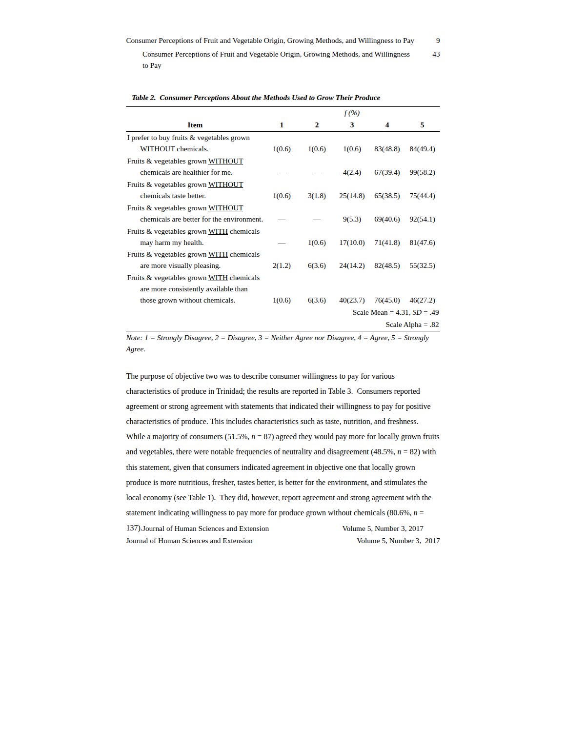Consumer Perceptions of Fruit and Vegetable Origin, Growing Methods, and Willingness to Pay 9
Consumer Perceptions of Fruit and Vegetable Origin, Growing Methods, and Willingness to Pay 43
Table 2. Consumer Perceptions About the Methods Used to Grow Their Produce
| | f (%) |
| --- | --- |
| Item | 1 | 2 | 3 | 4 | 5 |
| I prefer to buy fruits & vegetables grown WITHOUT chemicals. | 1(0.6) | 1(0.6) | 1(0.6) | 83(48.8) | 84(49.4) |
| Fruits & vegetables grown WITHOUT chemicals are healthier for me. | — | — | 4(2.4) | 67(39.4) | 99(58.2) |
| Fruits & vegetables grown WITHOUT chemicals taste better. | 1(0.6) | 3(1.8) | 25(14.8) | 65(38.5) | 75(44.4) |
| Fruits & vegetables grown WITHOUT chemicals are better for the environment. | — | — | 9(5.3) | 69(40.6) | 92(54.1) |
| Fruits & vegetables grown WITH chemicals may harm my health. | — | 1(0.6) | 17(10.0) | 71(41.8) | 81(47.6) |
| Fruits & vegetables grown WITH chemicals are more visually pleasing. | 2(1.2) | 6(3.6) | 24(14.2) | 82(48.5) | 55(32.5) |
| Fruits & vegetables grown WITH chemicals are more consistently available than those grown without chemicals. | 1(0.6) | 6(3.6) | 40(23.7) | 76(45.0) | 46(27.2) |
| Scale Mean = 4.31, SD = .49 |
| Scale Alpha = .82 |
Note: 1 = Strongly Disagree, 2 = Disagree, 3 = Neither Agree nor Disagree, 4 = Agree, 5 = Strongly Agree.
The purpose of objective two was to describe consumer willingness to pay for various characteristics of produce in Trinidad; the results are reported in Table 3. Consumers reported agreement or strong agreement with statements that indicated their willingness to pay for positive characteristics of produce. This includes characteristics such as taste, nutrition, and freshness. While a majority of consumers (51.5%, n = 87) agreed they would pay more for locally grown fruits and vegetables, there were notable frequencies of neutrality and disagreement (48.5%, n = 82) with this statement, given that consumers indicated agreement in objective one that locally grown produce is more nutritious, fresher, tastes better, is better for the environment, and stimulates the local economy (see Table 1). They did, however, report agreement and strong agreement with the statement indicating willingness to pay more for produce grown without chemicals (80.6%, n = 137).
Journal of Human Sciences and Extension Volume 5, Number 3, 2017
Journal of Human Sciences and Extension Volume 5, Number 3, 2017